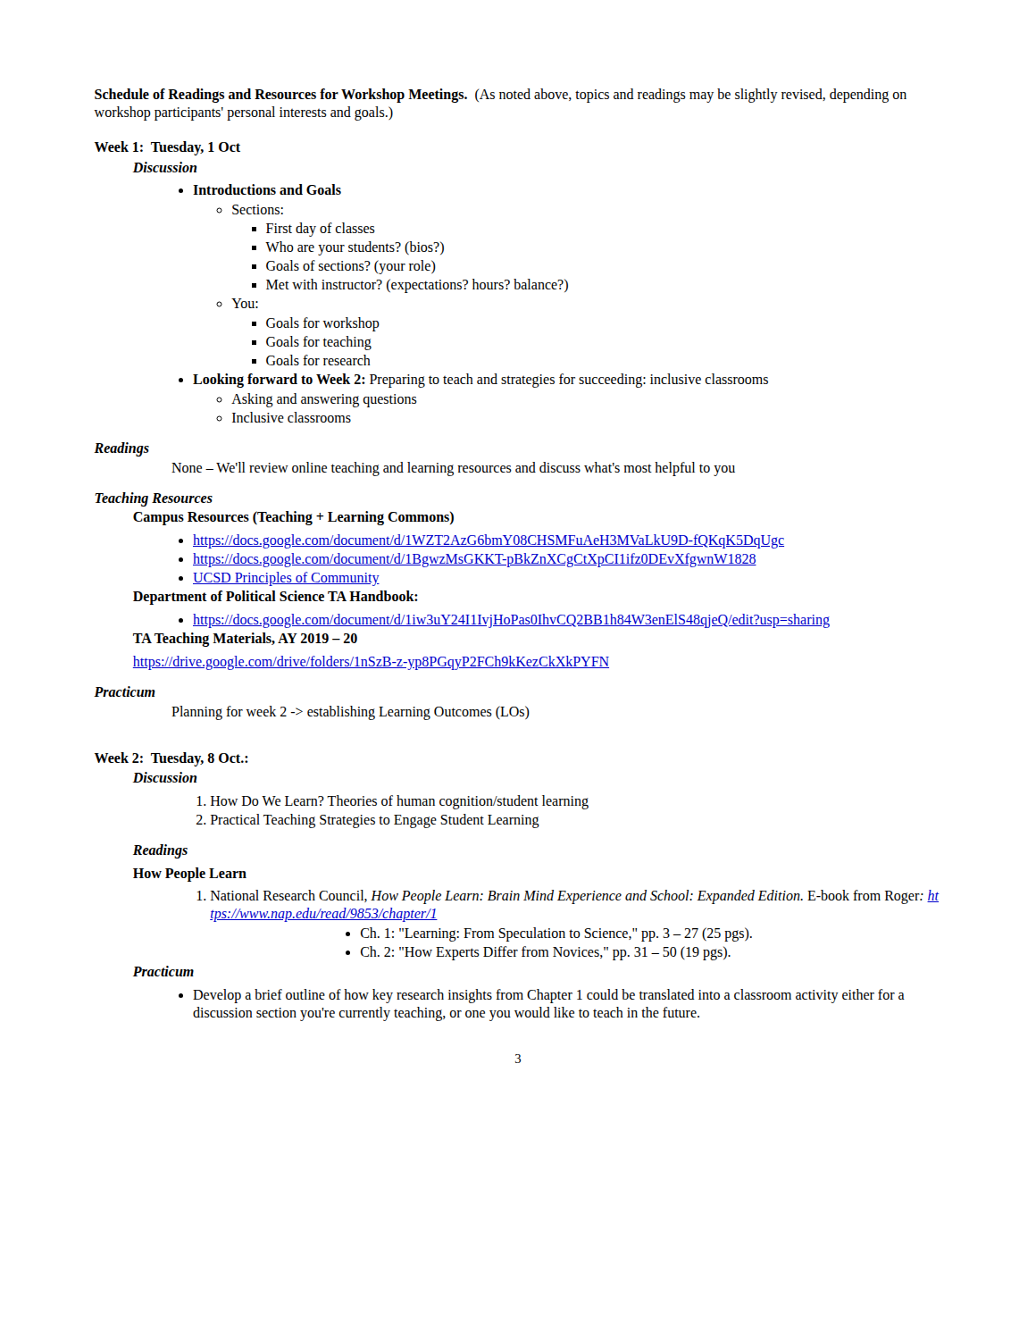Schedule of Readings and Resources for Workshop Meetings.
(As noted above, topics and readings may be slightly revised, depending on workshop participants' personal interests and goals.)
Week 1: Tuesday, 1 Oct
Discussion
Introductions and Goals
Sections:
First day of classes
Who are your students? (bios?)
Goals of sections? (your role)
Met with instructor? (expectations? hours? balance?)
You:
Goals for workshop
Goals for teaching
Goals for research
Looking forward to Week 2: Preparing to teach and strategies for succeeding: inclusive classrooms
Asking and answering questions
Inclusive classrooms
Readings
None – We'll review online teaching and learning resources and discuss what's most helpful to you
Teaching Resources
Campus Resources (Teaching + Learning Commons)
https://docs.google.com/document/d/1WZT2AzG6bmY08CHSMFuAeH3MVaLkU9D-fQKqK5DqUgc
https://docs.google.com/document/d/1BgwzMsGKKT-pBkZnXCgCtXpCI1ifz0DEvXfgwnW1828
UCSD Principles of Community
Department of Political Science TA Handbook:
https://docs.google.com/document/d/1iw3uY24I1IvjHoPas0IhvCQ2BB1h84W3enElS48qjeQ/edit?usp=sharing
TA Teaching Materials, AY 2019 – 20
https://drive.google.com/drive/folders/1nSzB-z-yp8PGqyP2FCh9kKezCkXkPYFN
Practicum
Planning for week 2 -> establishing Learning Outcomes (LOs)
Week 2: Tuesday, 8 Oct.:
Discussion
How Do We Learn? Theories of human cognition/student learning
Practical Teaching Strategies to Engage Student Learning
Readings
How People Learn
National Research Council, How People Learn: Brain Mind Experience and School: Expanded Edition. E-book from Roger: https://www.nap.edu/read/9853/chapter/1
Ch. 1: "Learning: From Speculation to Science," pp. 3 – 27 (25 pgs).
Ch. 2: "How Experts Differ from Novices," pp. 31 – 50 (19 pgs).
Practicum
Develop a brief outline of how key research insights from Chapter 1 could be translated into a classroom activity either for a discussion section you're currently teaching, or one you would like to teach in the future.
3